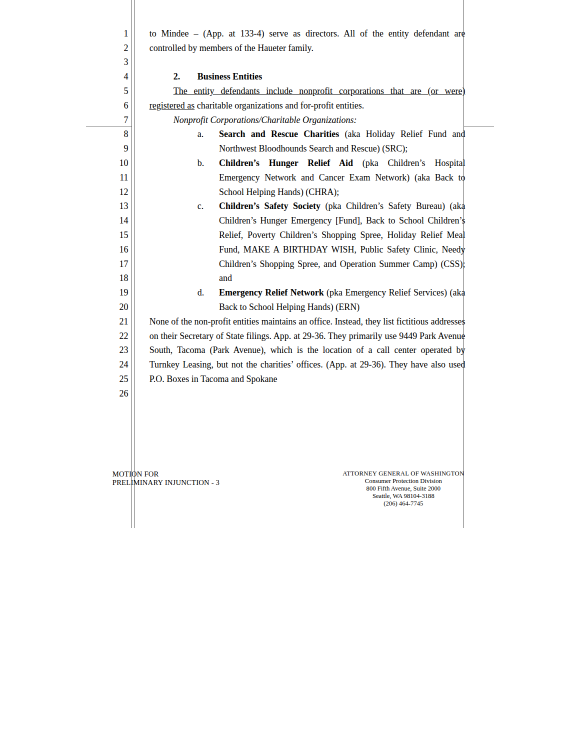1
2
3
4
5
6
7
8
9
10
11
12
13
14
15
16
17
18
19
20
21
22
23
24
25
26
to Mindee – (App. at 133-4) serve as directors. All of the entity defendant are controlled by members of the Haueter family.
2. Business Entities
The entity defendants include nonprofit corporations that are (or were) registered as charitable organizations and for-profit entities.
Nonprofit Corporations/Charitable Organizations:
a. Search and Rescue Charities (aka Holiday Relief Fund and Northwest Bloodhounds Search and Rescue) (SRC);
b. Children’s Hunger Relief Aid (pka Children’s Hospital Emergency Network and Cancer Exam Network) (aka Back to School Helping Hands) (CHRA);
c. Children’s Safety Society (pka Children’s Safety Bureau) (aka Children’s Hunger Emergency [Fund], Back to School Children’s Relief, Poverty Children’s Shopping Spree, Holiday Relief Meal Fund, MAKE A BIRTHDAY WISH, Public Safety Clinic, Needy Children’s Shopping Spree, and Operation Summer Camp) (CSS); and
d. Emergency Relief Network (pka Emergency Relief Services) (aka Back to School Helping Hands) (ERN)
None of the non-profit entities maintains an office. Instead, they list fictitious addresses on their Secretary of State filings. App. at 29-36. They primarily use 9449 Park Avenue South, Tacoma (Park Avenue), which is the location of a call center operated by Turnkey Leasing, but not the charities’ offices. (App. at 29-36). They have also used P.O. Boxes in Tacoma and Spokane
MOTION FOR
PRELIMINARY INJUNCTION - 3
ATTORNEY GENERAL OF WASHINGTON
Consumer Protection Division
800 Fifth Avenue, Suite 2000
Seattle, WA 98104-3188
(206) 464-7745